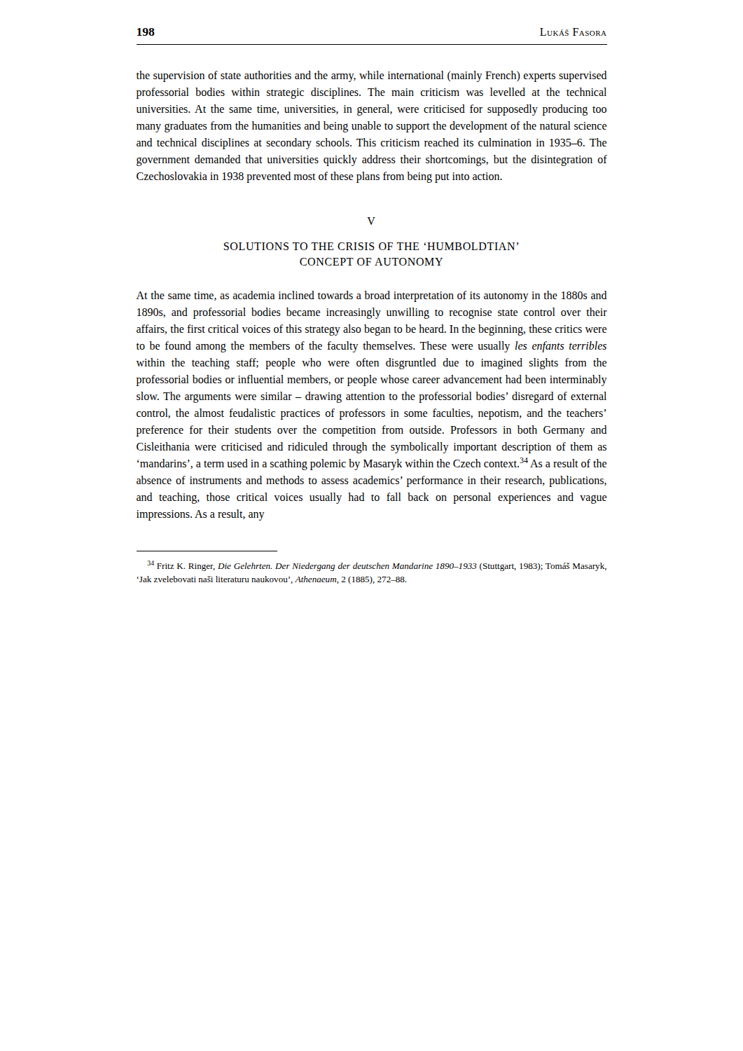198 Lukáš Fasora
the supervision of state authorities and the army, while international (mainly French) experts supervised professorial bodies within strategic disciplines. The main criticism was levelled at the technical universities. At the same time, universities, in general, were criticised for supposedly producing too many graduates from the humanities and being unable to support the development of the natural science and technical disciplines at secondary schools. This criticism reached its culmination in 1935–6. The government demanded that universities quickly address their shortcomings, but the disintegration of Czechoslovakia in 1938 prevented most of these plans from being put into action.
V
Solutions to the Crisis of the ‘Humboldtian’
Concept of Autonomy
At the same time, as academia inclined towards a broad interpretation of its autonomy in the 1880s and 1890s, and professorial bodies became increasingly unwilling to recognise state control over their affairs, the first critical voices of this strategy also began to be heard. In the beginning, these critics were to be found among the members of the faculty themselves. These were usually les enfants terribles within the teaching staff; people who were often disgruntled due to imagined slights from the professorial bodies or influential members, or people whose career advancement had been interminably slow. The arguments were similar – drawing attention to the professorial bodies’ disregard of external control, the almost feudalistic practices of professors in some faculties, nepotism, and the teachers’ preference for their students over the competition from outside. Professors in both Germany and Cisleithania were criticised and ridiculed through the symbolically important description of them as ‘mandarins’, a term used in a scathing polemic by Masaryk within the Czech context.34 As a result of the absence of instruments and methods to assess academics’ performance in their research, publications, and teaching, those critical voices usually had to fall back on personal experiences and vague impressions. As a result, any
34 Fritz K. Ringer, Die Gelehrten. Der Niedergang der deutschen Mandarine 1890–1933 (Stuttgart, 1983); Tomáš Masaryk, ‘Jak zvelebovati naši literaturu naukovou’, Athenaeum, 2 (1885), 272–88.